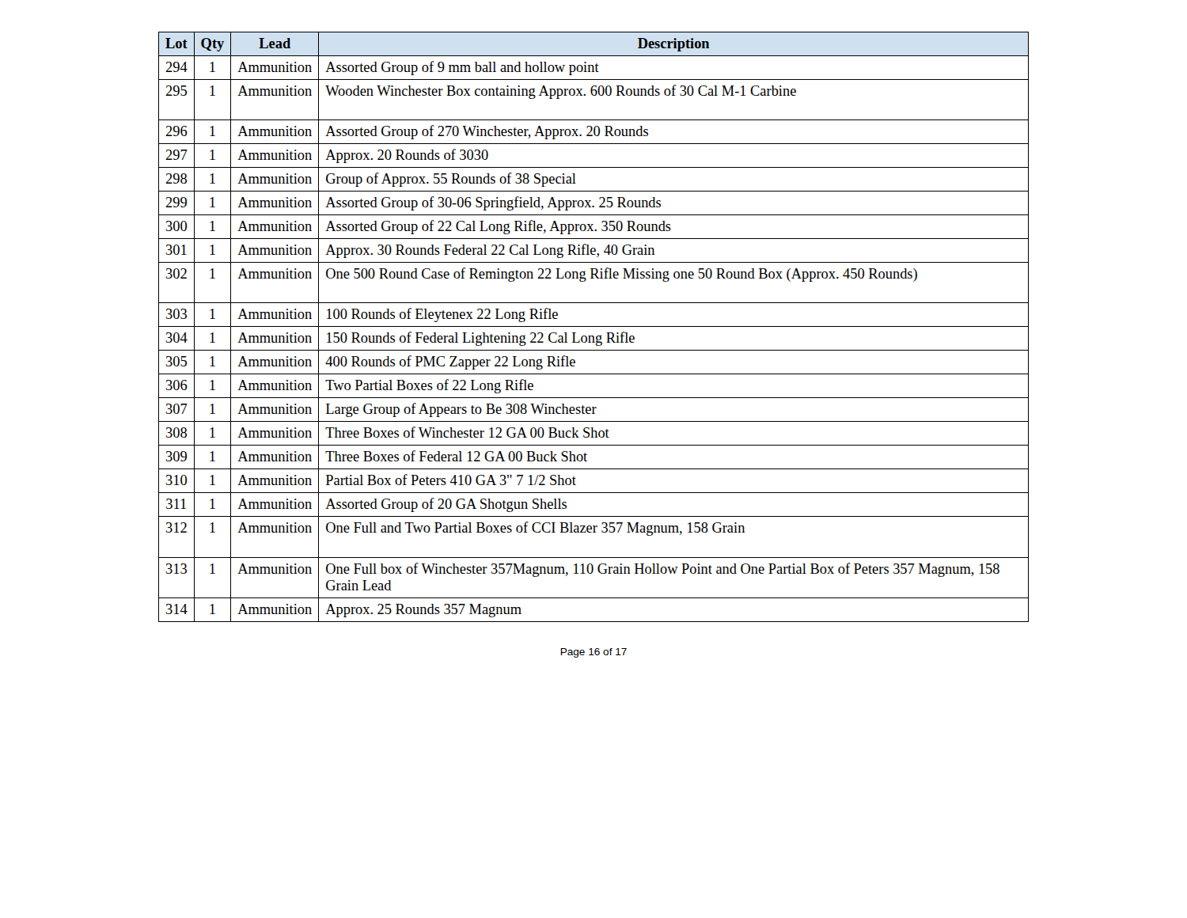| Lot | Qty | Lead | Description |
| --- | --- | --- | --- |
| 294 | 1 | Ammunition | Assorted Group of 9 mm ball and hollow point |
| 295 | 1 | Ammunition | Wooden Winchester Box containing Approx. 600 Rounds of 30 Cal M-1 Carbine |
| 296 | 1 | Ammunition | Assorted Group of 270 Winchester, Approx. 20 Rounds |
| 297 | 1 | Ammunition | Approx. 20 Rounds of 3030 |
| 298 | 1 | Ammunition | Group of Approx. 55 Rounds of 38 Special |
| 299 | 1 | Ammunition | Assorted Group of 30-06 Springfield, Approx. 25 Rounds |
| 300 | 1 | Ammunition | Assorted Group of 22 Cal Long Rifle, Approx. 350 Rounds |
| 301 | 1 | Ammunition | Approx. 30 Rounds Federal 22 Cal Long Rifle, 40 Grain |
| 302 | 1 | Ammunition | One 500 Round Case of Remington 22 Long Rifle Missing one 50 Round Box (Approx. 450 Rounds) |
| 303 | 1 | Ammunition | 100 Rounds of Eleytenex 22 Long Rifle |
| 304 | 1 | Ammunition | 150 Rounds of Federal Lightening 22 Cal Long Rifle |
| 305 | 1 | Ammunition | 400 Rounds of PMC Zapper 22 Long Rifle |
| 306 | 1 | Ammunition | Two Partial Boxes of 22 Long Rifle |
| 307 | 1 | Ammunition | Large Group of Appears to Be 308 Winchester |
| 308 | 1 | Ammunition | Three Boxes of Winchester 12 GA 00 Buck Shot |
| 309 | 1 | Ammunition | Three Boxes of Federal 12 GA 00 Buck Shot |
| 310 | 1 | Ammunition | Partial Box of Peters 410 GA 3" 7 1/2 Shot |
| 311 | 1 | Ammunition | Assorted Group of 20 GA Shotgun Shells |
| 312 | 1 | Ammunition | One Full and Two Partial Boxes of CCI Blazer 357 Magnum, 158 Grain |
| 313 | 1 | Ammunition | One Full box of Winchester 357Magnum, 110 Grain Hollow Point and One Partial Box of Peters 357 Magnum, 158 Grain Lead |
| 314 | 1 | Ammunition | Approx. 25 Rounds 357 Magnum |
Page 16 of 17